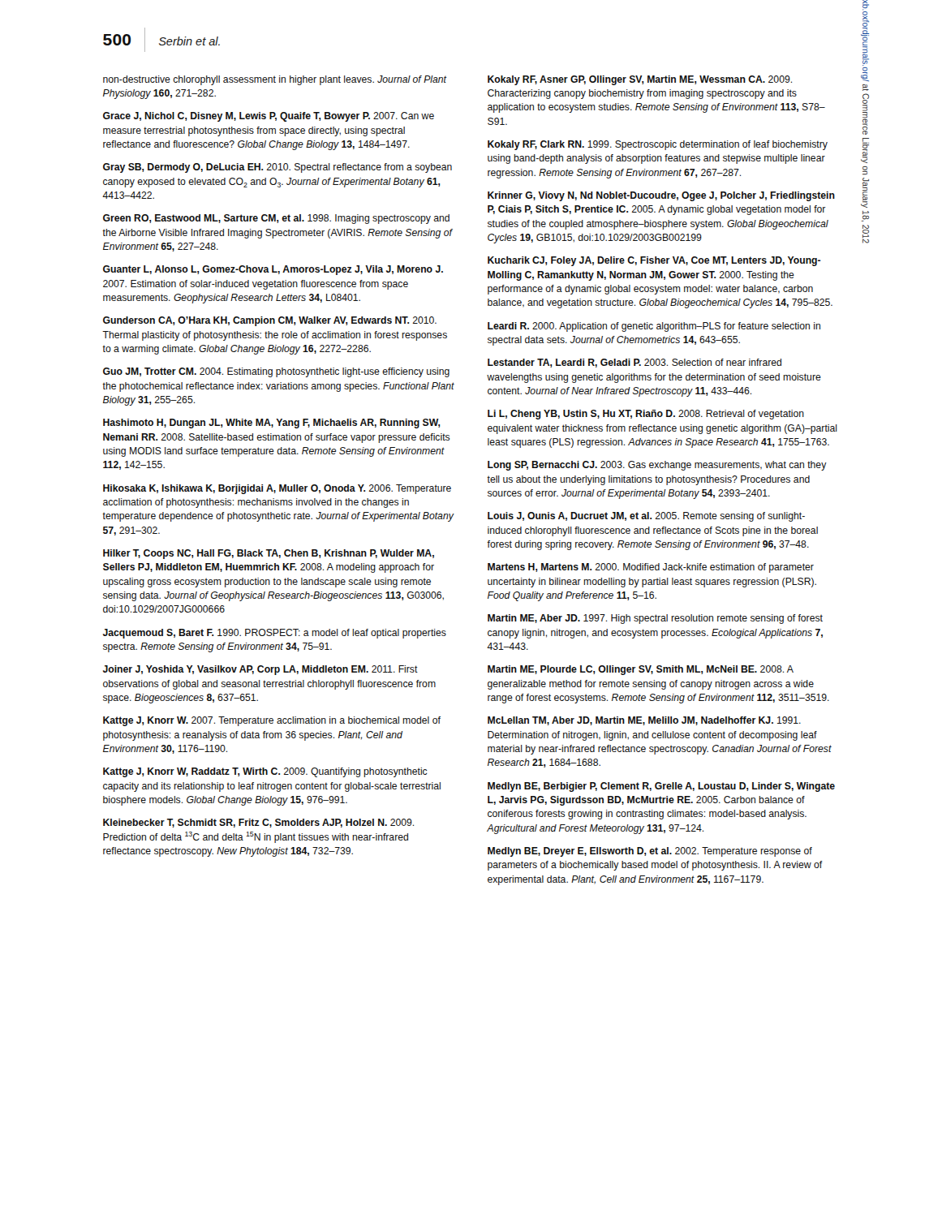500 Serbin et al.
Downloaded from http://jxb.oxfordjournals.org/ at Commerce Library on January 18, 2012
non-destructive chlorophyll assessment in higher plant leaves. Journal of Plant Physiology 160, 271–282.
Grace J, Nichol C, Disney M, Lewis P, Quaife T, Bowyer P. 2007. Can we measure terrestrial photosynthesis from space directly, using spectral reflectance and fluorescence? Global Change Biology 13, 1484–1497.
Gray SB, Dermody O, DeLucia EH. 2010. Spectral reflectance from a soybean canopy exposed to elevated CO2 and O3. Journal of Experimental Botany 61, 4413–4422.
Green RO, Eastwood ML, Sarture CM, et al. 1998. Imaging spectroscopy and the Airborne Visible Infrared Imaging Spectrometer (AVIRIS. Remote Sensing of Environment 65, 227–248.
Guanter L, Alonso L, Gomez-Chova L, Amoros-Lopez J, Vila J, Moreno J. 2007. Estimation of solar-induced vegetation fluorescence from space measurements. Geophysical Research Letters 34, L08401.
Gunderson CA, O’Hara KH, Campion CM, Walker AV, Edwards NT. 2010. Thermal plasticity of photosynthesis: the role of acclimation in forest responses to a warming climate. Global Change Biology 16, 2272–2286.
Guo JM, Trotter CM. 2004. Estimating photosynthetic light-use efficiency using the photochemical reflectance index: variations among species. Functional Plant Biology 31, 255–265.
Hashimoto H, Dungan JL, White MA, Yang F, Michaelis AR, Running SW, Nemani RR. 2008. Satellite-based estimation of surface vapor pressure deficits using MODIS land surface temperature data. Remote Sensing of Environment 112, 142–155.
Hikosaka K, Ishikawa K, Borjigidai A, Muller O, Onoda Y. 2006. Temperature acclimation of photosynthesis: mechanisms involved in the changes in temperature dependence of photosynthetic rate. Journal of Experimental Botany 57, 291–302.
Hilker T, Coops NC, Hall FG, Black TA, Chen B, Krishnan P, Wulder MA, Sellers PJ, Middleton EM, Huemmrich KF. 2008. A modeling approach for upscaling gross ecosystem production to the landscape scale using remote sensing data. Journal of Geophysical Research-Biogeosciences 113, G03006, doi:10.1029/2007JG000666
Jacquemoud S, Baret F. 1990. PROSPECT: a model of leaf optical properties spectra. Remote Sensing of Environment 34, 75–91.
Joiner J, Yoshida Y, Vasilkov AP, Corp LA, Middleton EM. 2011. First observations of global and seasonal terrestrial chlorophyll fluorescence from space. Biogeosciences 8, 637–651.
Kattge J, Knorr W. 2007. Temperature acclimation in a biochemical model of photosynthesis: a reanalysis of data from 36 species. Plant, Cell and Environment 30, 1176–1190.
Kattge J, Knorr W, Raddatz T, Wirth C. 2009. Quantifying photosynthetic capacity and its relationship to leaf nitrogen content for global-scale terrestrial biosphere models. Global Change Biology 15, 976–991.
Kleinebecker T, Schmidt SR, Fritz C, Smolders AJP, Holzel N. 2009. Prediction of delta 13C and delta 15N in plant tissues with near-infrared reflectance spectroscopy. New Phytologist 184, 732–739.
Kokaly RF, Asner GP, Ollinger SV, Martin ME, Wessman CA. 2009. Characterizing canopy biochemistry from imaging spectroscopy and its application to ecosystem studies. Remote Sensing of Environment 113, S78–S91.
Kokaly RF, Clark RN. 1999. Spectroscopic determination of leaf biochemistry using band-depth analysis of absorption features and stepwise multiple linear regression. Remote Sensing of Environment 67, 267–287.
Krinner G, Viovy N, Nd Noblet-Ducoudre, Ogee J, Polcher J, Friedlingstein P, Ciais P, Sitch S, Prentice IC. 2005. A dynamic global vegetation model for studies of the coupled atmosphere–biosphere system. Global Biogeochemical Cycles 19, GB1015, doi:10.1029/2003GB002199
Kucharik CJ, Foley JA, Delire C, Fisher VA, Coe MT, Lenters JD, Young-Molling C, Ramankutty N, Norman JM, Gower ST. 2000. Testing the performance of a dynamic global ecosystem model: water balance, carbon balance, and vegetation structure. Global Biogeochemical Cycles 14, 795–825.
Leardi R. 2000. Application of genetic algorithm–PLS for feature selection in spectral data sets. Journal of Chemometrics 14, 643–655.
Lestander TA, Leardi R, Geladi P. 2003. Selection of near infrared wavelengths using genetic algorithms for the determination of seed moisture content. Journal of Near Infrared Spectroscopy 11, 433–446.
Li L, Cheng YB, Ustin S, Hu XT, Riaño D. 2008. Retrieval of vegetation equivalent water thickness from reflectance using genetic algorithm (GA)–partial least squares (PLS) regression. Advances in Space Research 41, 1755–1763.
Long SP, Bernacchi CJ. 2003. Gas exchange measurements, what can they tell us about the underlying limitations to photosynthesis? Procedures and sources of error. Journal of Experimental Botany 54, 2393–2401.
Louis J, Ounis A, Ducruet JM, et al. 2005. Remote sensing of sunlight-induced chlorophyll fluorescence and reflectance of Scots pine in the boreal forest during spring recovery. Remote Sensing of Environment 96, 37–48.
Martens H, Martens M. 2000. Modified Jack-knife estimation of parameter uncertainty in bilinear modelling by partial least squares regression (PLSR). Food Quality and Preference 11, 5–16.
Martin ME, Aber JD. 1997. High spectral resolution remote sensing of forest canopy lignin, nitrogen, and ecosystem processes. Ecological Applications 7, 431–443.
Martin ME, Plourde LC, Ollinger SV, Smith ML, McNeil BE. 2008. A generalizable method for remote sensing of canopy nitrogen across a wide range of forest ecosystems. Remote Sensing of Environment 112, 3511–3519.
McLellan TM, Aber JD, Martin ME, Melillo JM, Nadelhoffer KJ. 1991. Determination of nitrogen, lignin, and cellulose content of decomposing leaf material by near-infrared reflectance spectroscopy. Canadian Journal of Forest Research 21, 1684–1688.
Medlyn BE, Berbigier P, Clement R, Grelle A, Loustau D, Linder S, Wingate L, Jarvis PG, Sigurdsson BD, McMurtrie RE. 2005. Carbon balance of coniferous forests growing in contrasting climates: model-based analysis. Agricultural and Forest Meteorology 131, 97–124.
Medlyn BE, Dreyer E, Ellsworth D, et al. 2002. Temperature response of parameters of a biochemically based model of photosynthesis. II. A review of experimental data. Plant, Cell and Environment 25, 1167–1179.